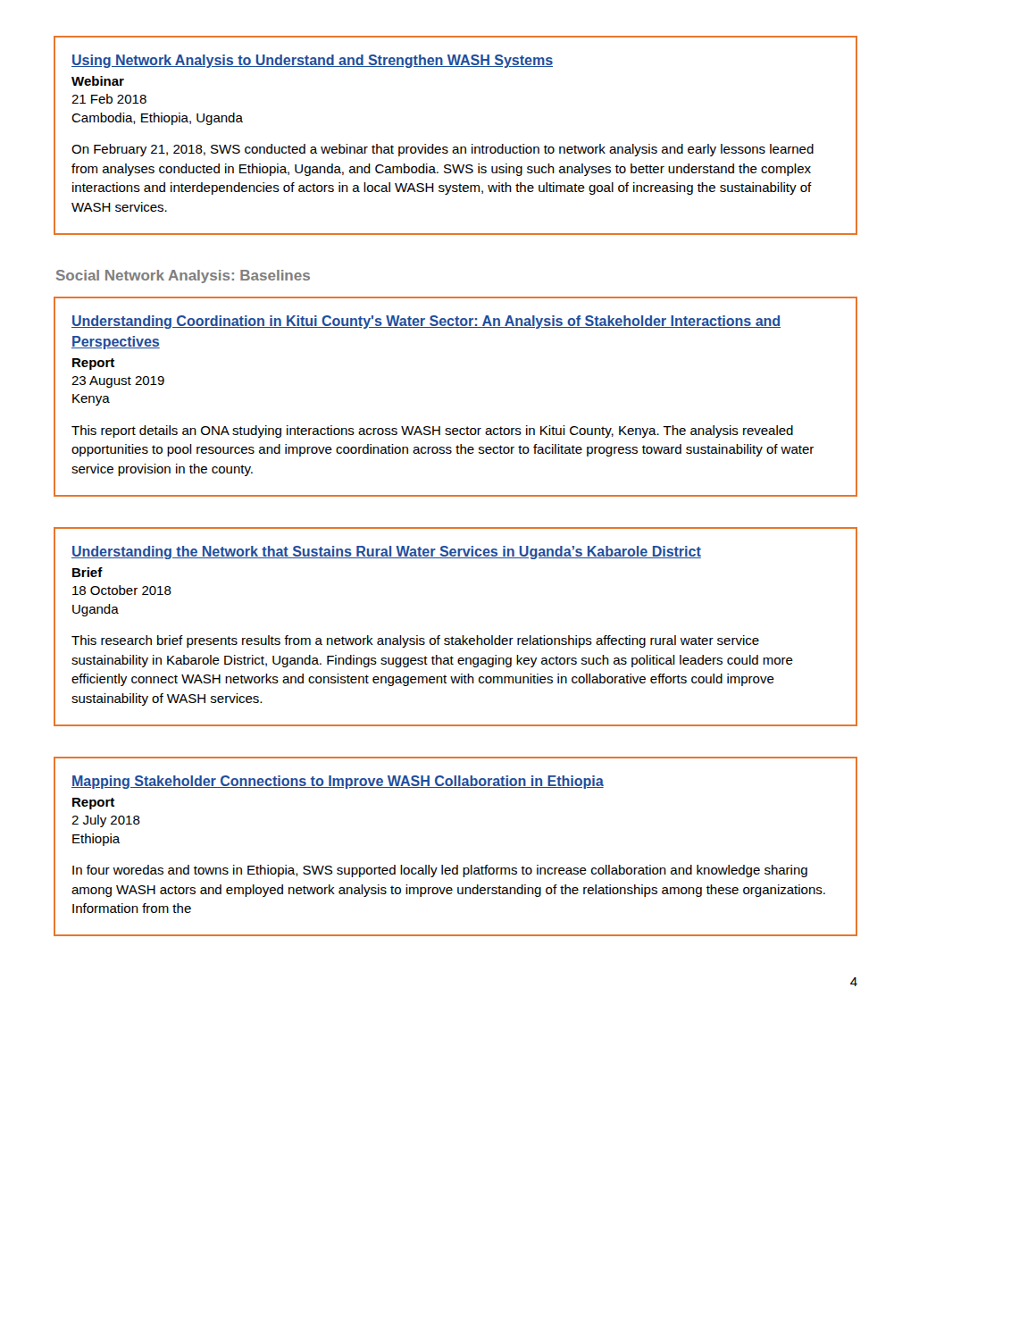Using Network Analysis to Understand and Strengthen WASH Systems
Webinar
21 Feb 2018
Cambodia, Ethiopia, Uganda
On February 21, 2018, SWS conducted a webinar that provides an introduction to network analysis and early lessons learned from analyses conducted in Ethiopia, Uganda, and Cambodia. SWS is using such analyses to better understand the complex interactions and interdependencies of actors in a local WASH system, with the ultimate goal of increasing the sustainability of WASH services.
Social Network Analysis: Baselines
Understanding Coordination in Kitui County's Water Sector: An Analysis of Stakeholder Interactions and Perspectives
Report
23 August 2019
Kenya
This report details an ONA studying interactions across WASH sector actors in Kitui County, Kenya. The analysis revealed opportunities to pool resources and improve coordination across the sector to facilitate progress toward sustainability of water service provision in the county.
Understanding the Network that Sustains Rural Water Services in Uganda’s Kabarole District
Brief
18 October 2018
Uganda
This research brief presents results from a network analysis of stakeholder relationships affecting rural water service sustainability in Kabarole District, Uganda. Findings suggest that engaging key actors such as political leaders could more efficiently connect WASH networks and consistent engagement with communities in collaborative efforts could improve sustainability of WASH services.
Mapping Stakeholder Connections to Improve WASH Collaboration in Ethiopia
Report
2 July 2018
Ethiopia
In four woredas and towns in Ethiopia, SWS supported locally led platforms to increase collaboration and knowledge sharing among WASH actors and employed network analysis to improve understanding of the relationships among these organizations. Information from the
4